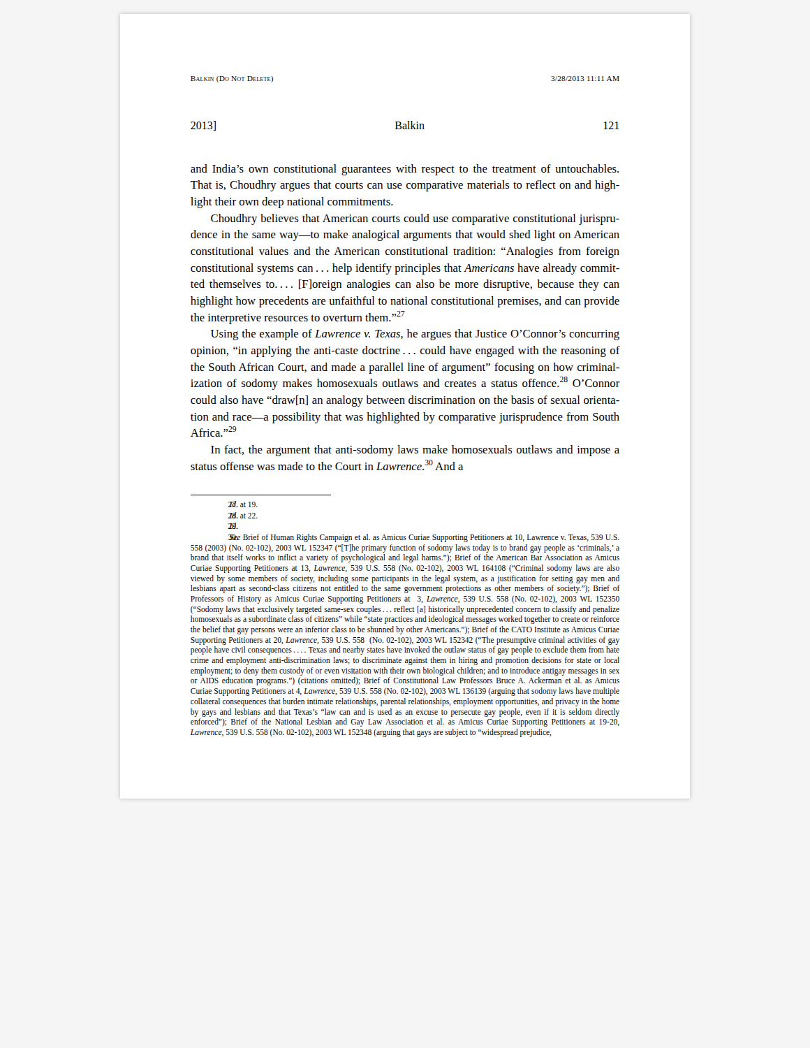Balkin (Do Not Delete) 3/28/2013 11:11 AM
2013] Balkin 121
and India’s own constitutional guarantees with respect to the treatment of untouchables. That is, Choudhry argues that courts can use comparative materials to reflect on and highlight their own deep national commitments.
Choudhry believes that American courts could use comparative constitutional jurisprudence in the same way—to make analogical arguments that would shed light on American constitutional values and the American constitutional tradition: “Analogies from foreign constitutional systems can . . . help identify principles that Americans have already committed themselves to. . . . [F]oreign analogies can also be more disruptive, because they can highlight how precedents are unfaithful to national constitutional premises, and can provide the interpretive resources to overturn them.”27
Using the example of Lawrence v. Texas, he argues that Justice O’Connor’s concurring opinion, “in applying the anti-caste doctrine . . . could have engaged with the reasoning of the South African Court, and made a parallel line of argument” focusing on how criminalization of sodomy makes homosexuals outlaws and creates a status offence.28 O’Connor could also have “draw[n] an analogy between discrimination on the basis of sexual orientation and race—a possibility that was highlighted by comparative jurisprudence from South Africa.”29
In fact, the argument that anti-sodomy laws make homosexuals outlaws and impose a status offense was made to the Court in Lawrence.30 And a
Id. at 19.
Id. at 22.
Id.
See Brief of Human Rights Campaign et al. as Amicus Curiae Supporting Petitioners at 10, Lawrence v. Texas, 539 U.S. 558 (2003) (No. 02-102), 2003 WL 152347 (“[T]he primary function of sodomy laws today is to brand gay people as ‘criminals,’ a brand that itself works to inflict a variety of psychological and legal harms.”); Brief of the American Bar Association as Amicus Curiae Supporting Petitioners at 13, Lawrence, 539 U.S. 558 (No. 02-102), 2003 WL 164108 (“Criminal sodomy laws are also viewed by some members of society, including some participants in the legal system, as a justification for setting gay men and lesbians apart as second-class citizens not entitled to the same government protections as other members of society.”); Brief of Professors of History as Amicus Curiae Supporting Petitioners at 3, Lawrence, 539 U.S. 558 (No. 02-102), 2003 WL 152350 (“Sodomy laws that exclusively targeted same-sex couples . . . reflect [a] historically unprecedented concern to classify and penalize homosexuals as a subordinate class of citizens” while “state practices and ideological messages worked together to create or reinforce the belief that gay persons were an inferior class to be shunned by other Americans.”); Brief of the CATO Institute as Amicus Curiae Supporting Petitioners at 20, Lawrence, 539 U.S. 558 (No. 02-102), 2003 WL 152342 (“The presumptive criminal activities of gay people have civil consequences . . . . Texas and nearby states have invoked the outlaw status of gay people to exclude them from hate crime and employment anti-discrimination laws; to discriminate against them in hiring and promotion decisions for state or local employment; to deny them custody of or even visitation with their own biological children; and to introduce antigay messages in sex or AIDS education programs.”) (citations omitted); Brief of Constitutional Law Professors Bruce A. Ackerman et al. as Amicus Curiae Supporting Petitioners at 4, Lawrence, 539 U.S. 558 (No. 02-102), 2003 WL 136139 (arguing that sodomy laws have multiple collateral consequences that burden intimate relationships, parental relationships, employment opportunities, and privacy in the home by gays and lesbians and that Texas’s “law can and is used as an excuse to persecute gay people, even if it is seldom directly enforced”); Brief of the National Lesbian and Gay Law Association et al. as Amicus Curiae Supporting Petitioners at 19-20, Lawrence, 539 U.S. 558 (No. 02-102), 2003 WL 152348 (arguing that gays are subject to “widespread prejudice,